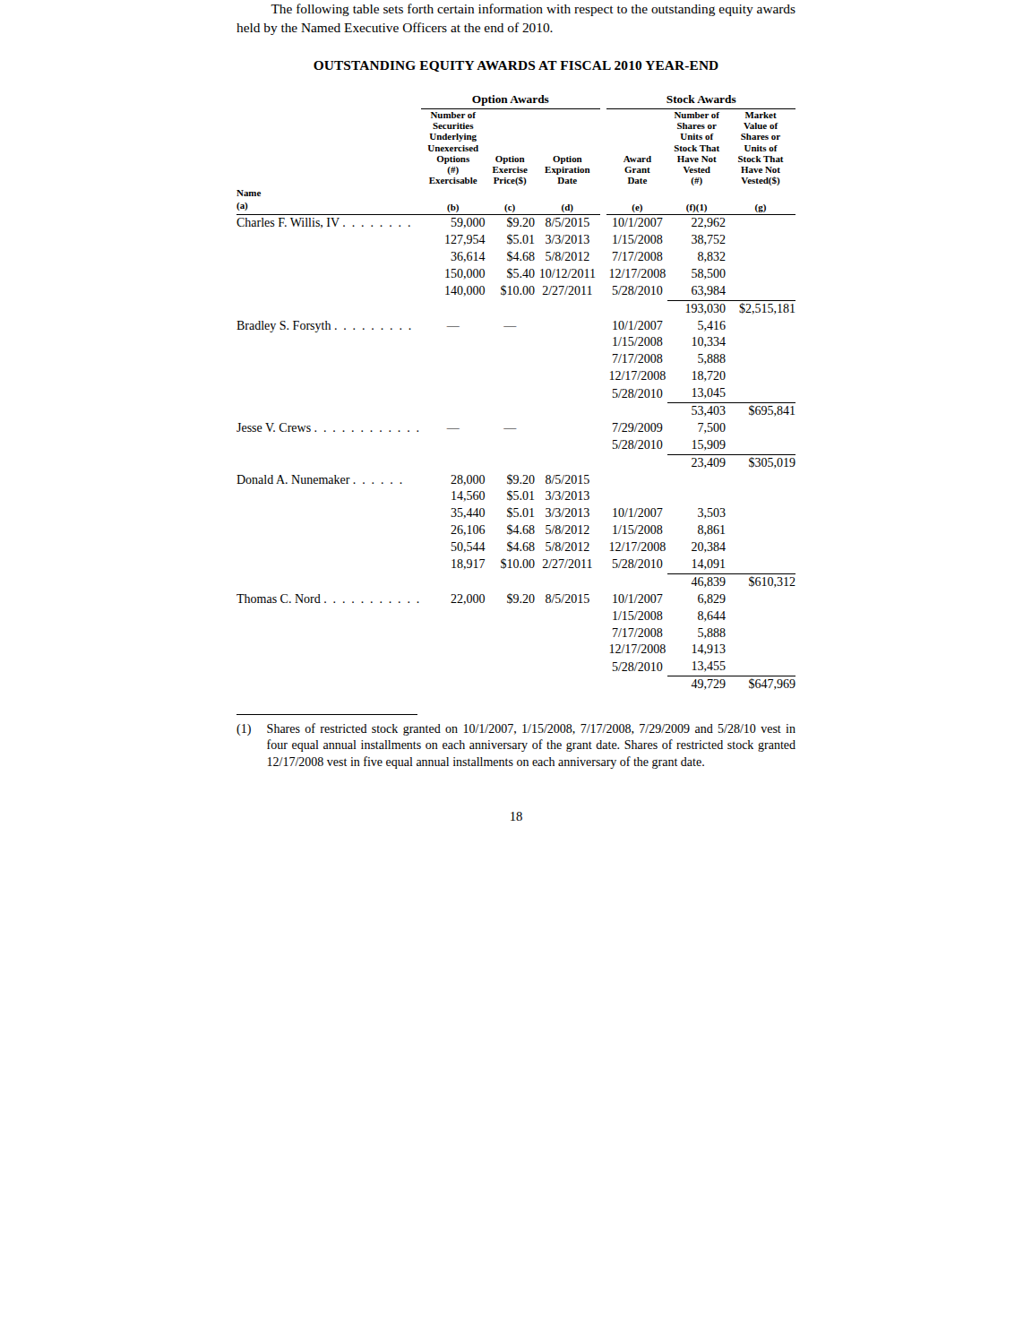The following table sets forth certain information with respect to the outstanding equity awards held by the Named Executive Officers at the end of 2010.
OUTSTANDING EQUITY AWARDS AT FISCAL 2010 YEAR-END
| | Option Awards | | Stock Awards |
| | Number of Securities Underlying Unexercised Options (#) Exercisable | Option Exercise Price($) | Option Expiration Date | | Award Grant Date | Number of Shares or Units of Stock That Have Not Vested (#) | Market Value of Shares or Units of Stock That Have Not Vested($) |
| Name (a) | (b) | (c) | (d) | | (e) | (f)(1) | (g) |
| Charles F. Willis, IV . . . . . . . . | 59,000 | $9.20 | 8/5/2015 | | 10/1/2007 | 22,962 | |
| | 127,954 | $5.01 | 3/3/2013 | | 1/15/2008 | 38,752 | |
| | 36,614 | $4.68 | 5/8/2012 | | 7/17/2008 | 8,832 | |
| | 150,000 | $5.40 | 10/12/2011 | | 12/17/2008 | 58,500 | |
| | 140,000 | $10.00 | 2/27/2011 | | 5/28/2010 | 63,984 | |
| | | | | | | 193,030 | $2,515,181 |
| Bradley S. Forsyth . . . . . . . . . | — | — | | | 10/1/2007 | 5,416 | |
| | | | | | 1/15/2008 | 10,334 | |
| | | | | | 7/17/2008 | 5,888 | |
| | | | | | 12/17/2008 | 18,720 | |
| | | | | | 5/28/2010 | 13,045 | |
| | | | | | | 53,403 | $695,841 |
| Jesse V. Crews . . . . . . . . . . . . | — | — | | | 7/29/2009 | 7,500 | |
| | | | | | 5/28/2010 | 15,909 | |
| | | | | | | 23,409 | $305,019 |
| Donald A. Nunemaker . . . . . . | 28,000 | $9.20 | 8/5/2015 | | | | |
| | 14,560 | $5.01 | 3/3/2013 | | | | |
| | 35,440 | $5.01 | 3/3/2013 | | 10/1/2007 | 3,503 | |
| | 26,106 | $4.68 | 5/8/2012 | | 1/15/2008 | 8,861 | |
| | 50,544 | $4.68 | 5/8/2012 | | 12/17/2008 | 20,384 | |
| | 18,917 | $10.00 | 2/27/2011 | | 5/28/2010 | 14,091 | |
| | | | | | | 46,839 | $610,312 |
| Thomas C. Nord . . . . . . . . . . . | 22,000 | $9.20 | 8/5/2015 | | 10/1/2007 | 6,829 | |
| | | | | | 1/15/2008 | 8,644 | |
| | | | | | 7/17/2008 | 5,888 | |
| | | | | | 12/17/2008 | 14,913 | |
| | | | | | 5/28/2010 | 13,455 | |
| | | | | | | 49,729 | $647,969 |
(1)
Shares of restricted stock granted on 10/1/2007, 1/15/2008, 7/17/2008, 7/29/2009 and 5/28/10 vest in four equal annual installments on each anniversary of the grant date. Shares of restricted stock granted 12/17/2008 vest in five equal annual installments on each anniversary of the grant date.
18